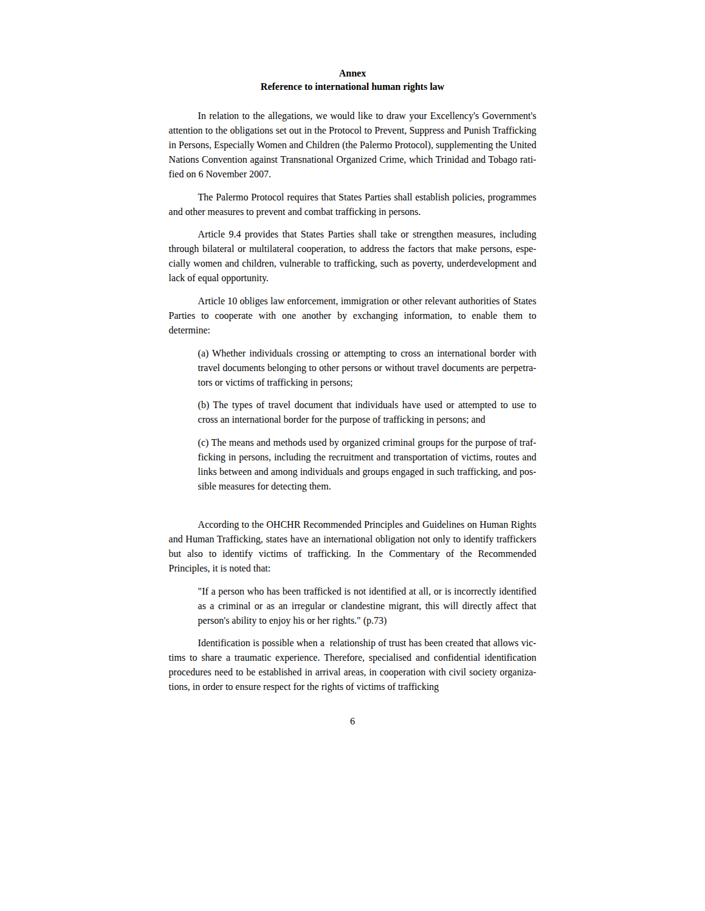Annex Reference to international human rights law
In relation to the allegations, we would like to draw your Excellency's Government's attention to the obligations set out in the Protocol to Prevent, Suppress and Punish Trafficking in Persons, Especially Women and Children (the Palermo Protocol), supplementing the United Nations Convention against Transnational Organized Crime, which Trinidad and Tobago ratified on 6 November 2007.
The Palermo Protocol requires that States Parties shall establish policies, programmes and other measures to prevent and combat trafficking in persons.
Article 9.4 provides that States Parties shall take or strengthen measures, including through bilateral or multilateral cooperation, to address the factors that make persons, especially women and children, vulnerable to trafficking, such as poverty, underdevelopment and lack of equal opportunity.
Article 10 obliges law enforcement, immigration or other relevant authorities of States Parties to cooperate with one another by exchanging information, to enable them to determine:
(a) Whether individuals crossing or attempting to cross an international border with travel documents belonging to other persons or without travel documents are perpetrators or victims of trafficking in persons;
(b) The types of travel document that individuals have used or attempted to use to cross an international border for the purpose of trafficking in persons; and
(c) The means and methods used by organized criminal groups for the purpose of trafficking in persons, including the recruitment and transportation of victims, routes and links between and among individuals and groups engaged in such trafficking, and possible measures for detecting them.
According to the OHCHR Recommended Principles and Guidelines on Human Rights and Human Trafficking, states have an international obligation not only to identify traffickers but also to identify victims of trafficking. In the Commentary of the Recommended Principles, it is noted that:
"If a person who has been trafficked is not identified at all, or is incorrectly identified as a criminal or as an irregular or clandestine migrant, this will directly affect that person's ability to enjoy his or her rights." (p.73)
Identification is possible when a relationship of trust has been created that allows victims to share a traumatic experience. Therefore, specialised and confidential identification procedures need to be established in arrival areas, in cooperation with civil society organizations, in order to ensure respect for the rights of victims of trafficking
6